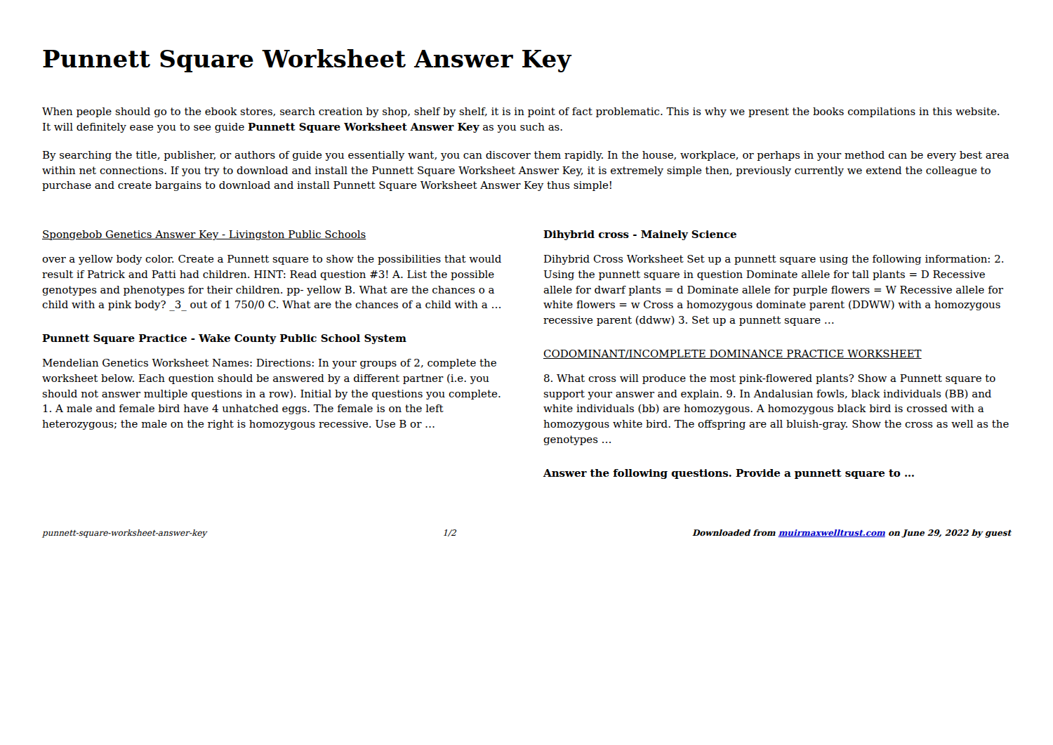Punnett Square Worksheet Answer Key
When people should go to the ebook stores, search creation by shop, shelf by shelf, it is in point of fact problematic. This is why we present the books compilations in this website. It will definitely ease you to see guide Punnett Square Worksheet Answer Key as you such as.
By searching the title, publisher, or authors of guide you essentially want, you can discover them rapidly. In the house, workplace, or perhaps in your method can be every best area within net connections. If you try to download and install the Punnett Square Worksheet Answer Key, it is extremely simple then, previously currently we extend the colleague to purchase and create bargains to download and install Punnett Square Worksheet Answer Key thus simple!
Spongebob Genetics Answer Key - Livingston Public Schools
over a yellow body color. Create a Punnett square to show the possibilities that would result if Patrick and Patti had children. HINT: Read question #3! A. List the possible genotypes and phenotypes for their children. pp- yellow B. What are the chances o a child with a pink body? _3_ out of 1 750/0 C. What are the chances of a child with a …
Punnett Square Practice - Wake County Public School System
Mendelian Genetics Worksheet Names: Directions: In your groups of 2, complete the worksheet below. Each question should be answered by a different partner (i.e. you should not answer multiple questions in a row). Initial by the questions you complete. 1. A male and female bird have 4 unhatched eggs. The female is on the left heterozygous; the male on the right is homozygous recessive. Use B or …
Dihybrid cross - Mainely Science
Dihybrid Cross Worksheet Set up a punnett square using the following information: 2. Using the punnett square in question Dominate allele for tall plants = D Recessive allele for dwarf plants = d Dominate allele for purple flowers = W Recessive allele for white flowers = w Cross a homozygous dominate parent (DDWW) with a homozygous recessive parent (ddww) 3. Set up a punnett square …
CODOMINANT/INCOMPLETE DOMINANCE PRACTICE WORKSHEET
8. What cross will produce the most pink-flowered plants? Show a Punnett square to support your answer and explain. 9. In Andalusian fowls, black individuals (BB) and white individuals (bb) are homozygous. A homozygous black bird is crossed with a homozygous white bird. The offspring are all bluish-gray. Show the cross as well as the genotypes …
Answer the following questions. Provide a punnett square to …
punnett-square-worksheet-answer-key
1/2
Downloaded from muirmaxwelltrust.com on June 29, 2022 by guest